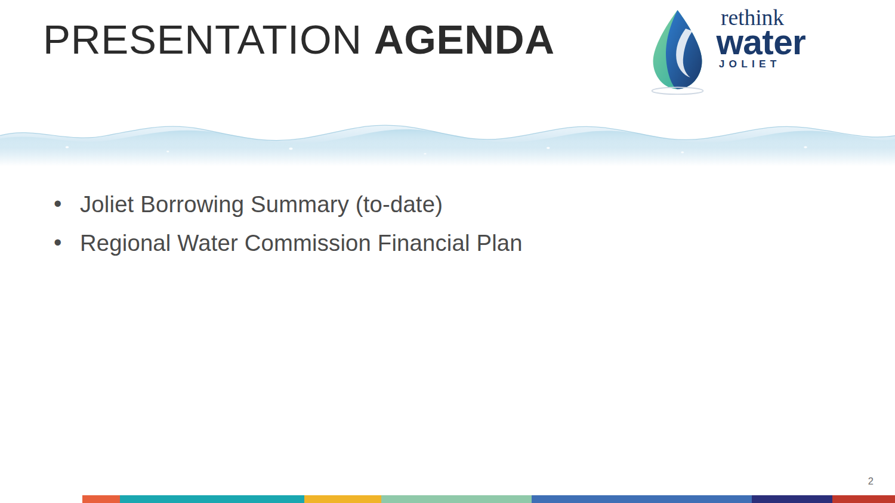PRESENTATION AGENDA
rethink
water
JOLIET
Joliet Borrowing Summary (to-date)
Regional Water Commission Financial Plan
2